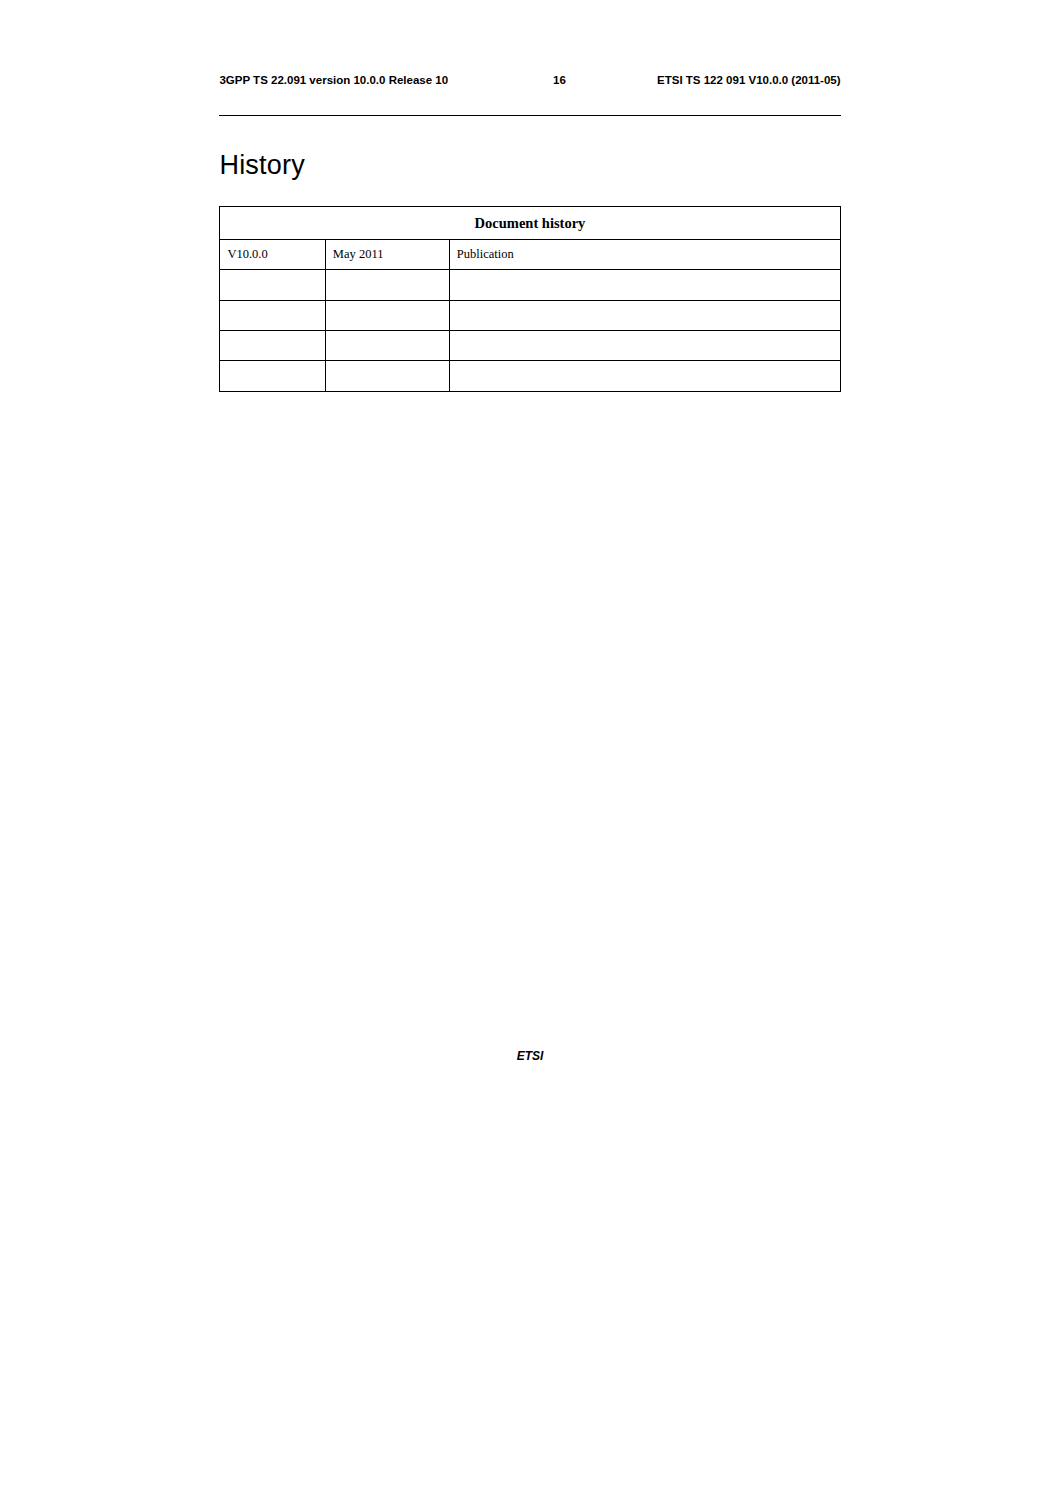3GPP TS 22.091 version 10.0.0 Release 10
16
ETSI TS 122 091 V10.0.0 (2011-05)
History
| Document history |
| --- |
| V10.0.0 | May 2011 | Publication |
ETSI